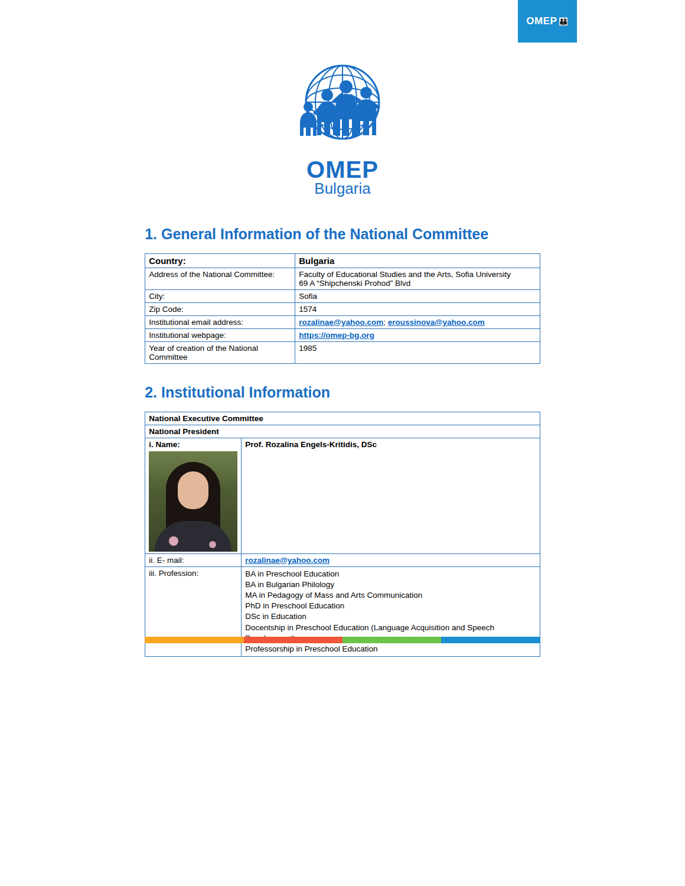OMEP 👪
OMEP
Bulgaria
1. General Information of the National Committee
| Country: | Bulgaria |
| Address of the National Committee: | Faculty of Educational Studies and the Arts, Sofia University 69 A “Shipchenski Prohod” Blvd |
| City: | Sofia |
| Zip Code: | 1574 |
| Institutional email address: | rozalinae@yahoo.com ; eroussinova@yahoo.com |
| Institutional webpage: | https://omep-bg.org |
| Year of creation of the National Committee | 1985 |
2. Institutional Information
| National Executive Committee |
| National President |
| i. Name: | Prof. Rozalina Engels-Kritidis, DSc |
| ii. E- mail: | rozalinae@yahoo.com |
| iii. Profession: | BA in Preschool Education BA in Bulgarian Philology MA in Pedagogy of Mass and Arts Communication PhD in Preschool Education DSc in Education Docentship in Preschool Education (Language Acquisition and Speech Development) Professorship in Preschool Education |